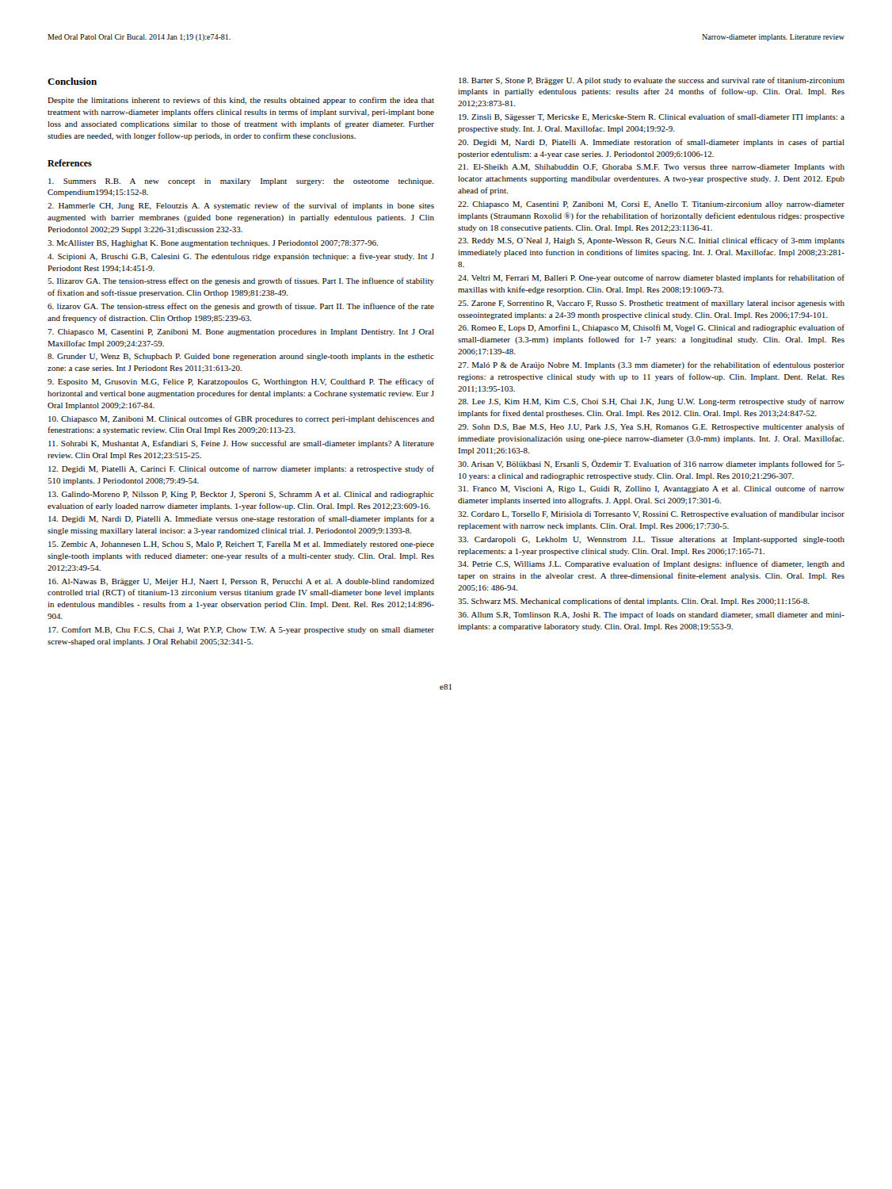Med Oral Patol Oral Cir Bucal. 2014 Jan 1;19 (1):e74-81. Narrow-diameter implants. Literature review
Conclusion
Despite the limitations inherent to reviews of this kind, the results obtained appear to confirm the idea that treatment with narrow-diameter implants offers clinical results in terms of implant survival, peri-implant bone loss and associated complications similar to those of treatment with implants of greater diameter. Further studies are needed, with longer follow-up periods, in order to confirm these conclusions.
References
1. Summers R.B. A new concept in maxilary Implant surgery: the osteotome technique. Compendium1994;15:152-8.
2. Hammerle CH, Jung RE, Feloutzis A. A systematic review of the survival of implants in bone sites augmented with barrier membranes (guided bone regeneration) in partially edentulous patients. J Clin Periodontol 2002;29 Suppl 3:226-31;discussion 232-33.
3. McAllister BS, Haghighat K. Bone augmentation techniques. J Periodontol 2007;78:377-96.
4. Scipioni A, Bruschi G.B, Calesini G. The edentulous ridge expansión technique: a five-year study. Int J Periodont Rest 1994;14:451-9.
5. Ilizarov GA. The tension-stress effect on the genesis and growth of tissues. Part I. The influence of stability of fixation and soft-tissue preservation. Clin Orthop 1989;81:238-49.
6. lizarov GA. The tension-stress effect on the genesis and growth of tissue. Part II. The influence of the rate and frequency of distraction. Clin Orthop 1989;85:239-63.
7. Chiapasco M, Casentini P, Zaniboni M. Bone augmentation procedures in Implant Dentistry. Int J Oral Maxillofac Impl 2009;24:237-59.
8. Grunder U, Wenz B, Schupbach P. Guided bone regeneration around single-tooth implants in the esthetic zone: a case series. Int J Periodont Res 2011;31:613-20.
9. Esposito M, Grusovin M.G, Felice P, Karatzopoulos G, Worthington H.V, Coulthard P. The efficacy of horizontal and vertical bone augmentation procedures for dental implants: a Cochrane systematic review. Eur J Oral Implantol 2009;2:167-84.
10. Chiapasco M, Zaniboni M. Clinical outcomes of GBR procedures to correct peri-implant dehiscences and fenestrations: a systematic review. Clin Oral Impl Res 2009;20:113-23.
11. Sohrabi K, Mushantat A, Esfandiari S, Feine J. How successful are small-diameter implants? A literature review. Clin Oral Impl Res 2012;23:515-25.
12. Degidi M, Piatelli A, Carinci F. Clinical outcome of narrow diameter implants: a retrospective study of 510 implants. J Periodontol 2008;79:49-54.
13. Galindo-Moreno P, Nilsson P, King P, Becktor J, Speroni S, Schramm A et al. Clinical and radiographic evaluation of early loaded narrow diameter implants. 1-year follow-up. Clin. Oral. Impl. Res 2012;23:609-16.
14. Degidi M, Nardi D, Piatelli A. Immediate versus one-stage restoration of small-diameter implants for a single missing maxillary lateral incisor: a 3-year randomized clinical trial. J. Periodontol 2009;9:1393-8.
15. Zembic A, Johannesen L.H, Schou S, Malo P, Reichert T, Farella M et al. Immediately restored one-piece single-tooth implants with reduced diameter: one-year results of a multi-center study. Clin. Oral. Impl. Res 2012;23:49-54.
16. Al-Nawas B, Brägger U, Meijer H.J, Naert I, Persson R, Perucchi A et al. A double-blind randomized controlled trial (RCT) of titanium-13 zirconium versus titanium grade IV small-diameter bone level implants in edentulous mandibles - results from a 1-year observation period Clin. Impl. Dent. Rel. Res 2012;14:896-904.
17. Comfort M.B, Chu F.C.S, Chai J, Wat P.Y.P, Chow T.W. A 5-year prospective study on small diameter screw-shaped oral implants. J Oral Rehabil 2005;32:341-5.
18. Barter S, Stone P, Brägger U. A pilot study to evaluate the success and survival rate of titanium-zirconium implants in partially edentulous patients: results after 24 months of follow-up. Clin. Oral. Impl. Res 2012;23:873-81.
19. Zinsli B, Sägesser T, Mericske E, Mericske-Stern R. Clinical evaluation of small-diameter ITI implants: a prospective study. Int. J. Oral. Maxillofac. Impl 2004;19:92-9.
20. Degidi M, Nardi D, Piatelli A. Immediate restoration of small-diameter implants in cases of partial posterior edentulism: a 4-year case series. J. Periodontol 2009;6:1006-12.
21. El-Sheikh A.M, Shihabuddin O.F, Ghoraba S.M.F. Two versus three narrow-diameter Implants with locator attachments supporting mandibular overdentures. A two-year prospective study. J. Dent 2012. Epub ahead of print.
22. Chiapasco M, Casentini P, Zaniboni M, Corsi E, Anello T. Titanium-zirconium alloy narrow-diameter implants (Straumann Roxolid ®) for the rehabilitation of horizontally deficient edentulous ridges: prospective study on 18 consecutive patients. Clin. Oral. Impl. Res 2012;23:1136-41.
23. Reddy M.S, O´Neal J, Haigh S, Aponte-Wesson R, Geurs N.C. Initial clinical efficacy of 3-mm implants immediately placed into function in conditions of limites spacing. Int. J. Oral. Maxillofac. Impl 2008;23:281-8.
24. Veltri M, Ferrari M, Balleri P. One-year outcome of narrow diameter blasted implants for rehabilitation of maxillas with knife-edge resorption. Clin. Oral. Impl. Res 2008;19:1069-73.
25. Zarone F, Sorrentino R, Vaccaro F, Russo S. Prosthetic treatment of maxillary lateral incisor agenesis with osseointegrated implants: a 24-39 month prospective clinical study. Clin. Oral. Impl. Res 2006;17:94-101.
26. Romeo E, Lops D, Amorfini L, Chiapasco M, Chisolfi M, Vogel G. Clinical and radiographic evaluation of small-diameter (3.3-mm) implants followed for 1-7 years: a longitudinal study. Clin. Oral. Impl. Res 2006;17:139-48.
27. Maló P & de Araújo Nobre M. Implants (3.3 mm diameter) for the rehabilitation of edentulous posterior regions: a retrospective clinical study with up to 11 years of follow-up. Clin. Implant. Dent. Relat. Res 2011;13:95-103.
28. Lee J.S, Kim H.M, Kim C.S, Choi S.H, Chai J.K, Jung U.W. Long-term retrospective study of narrow implants for fixed dental prostheses. Clin. Oral. Impl. Res 2012. Clin. Oral. Impl. Res 2013;24:847-52.
29. Sohn D.S, Bae M.S, Heo J.U, Park J.S, Yea S.H, Romanos G.E. Retrospective multicenter analysis of immediate provisionalización using one-piece narrow-diameter (3.0-mm) implants. Int. J. Oral. Maxillofac. Impl 2011;26:163-8.
30. Arisan V, Bölükbasi N, Ersanli S, Özdemir T. Evaluation of 316 narrow diameter implants followed for 5-10 years: a clinical and radiographic retrospective study. Clin. Oral. Impl. Res 2010;21:296-307.
31. Franco M, Viscioni A, Rigo L, Guidi R, Zollino I, Avantaggiato A et al. Clinical outcome of narrow diameter implants inserted into allografts. J. Appl. Oral. Sci 2009;17:301-6.
32. Cordaro L, Torsello F, Mirisiola di Torresanto V, Rossini C. Retrospective evaluation of mandibular incisor replacement with narrow neck implants. Clin. Oral. Impl. Res 2006;17:730-5.
33. Cardaropoli G, Lekholm U, Wennstrom J.L. Tissue alterations at Implant-supported single-tooth replacements: a 1-year prospective clinical study. Clin. Oral. Impl. Res 2006;17:165-71.
34. Petrie C.S, Williams J.L. Comparative evaluation of Implant designs: influence of diameter, length and taper on strains in the alveolar crest. A three-dimensional finite-element analysis. Clin. Oral. Impl. Res 2005;16: 486-94.
35. Schwarz MS. Mechanical complications of dental implants. Clin. Oral. Impl. Res 2000;11:156-8.
36. Allum S.R, Tomlinson R.A, Joshi R. The impact of loads on standard diameter, small diameter and mini-implants: a comparative laboratory study. Clin. Oral. Impl. Res 2008;19:553-9.
e81